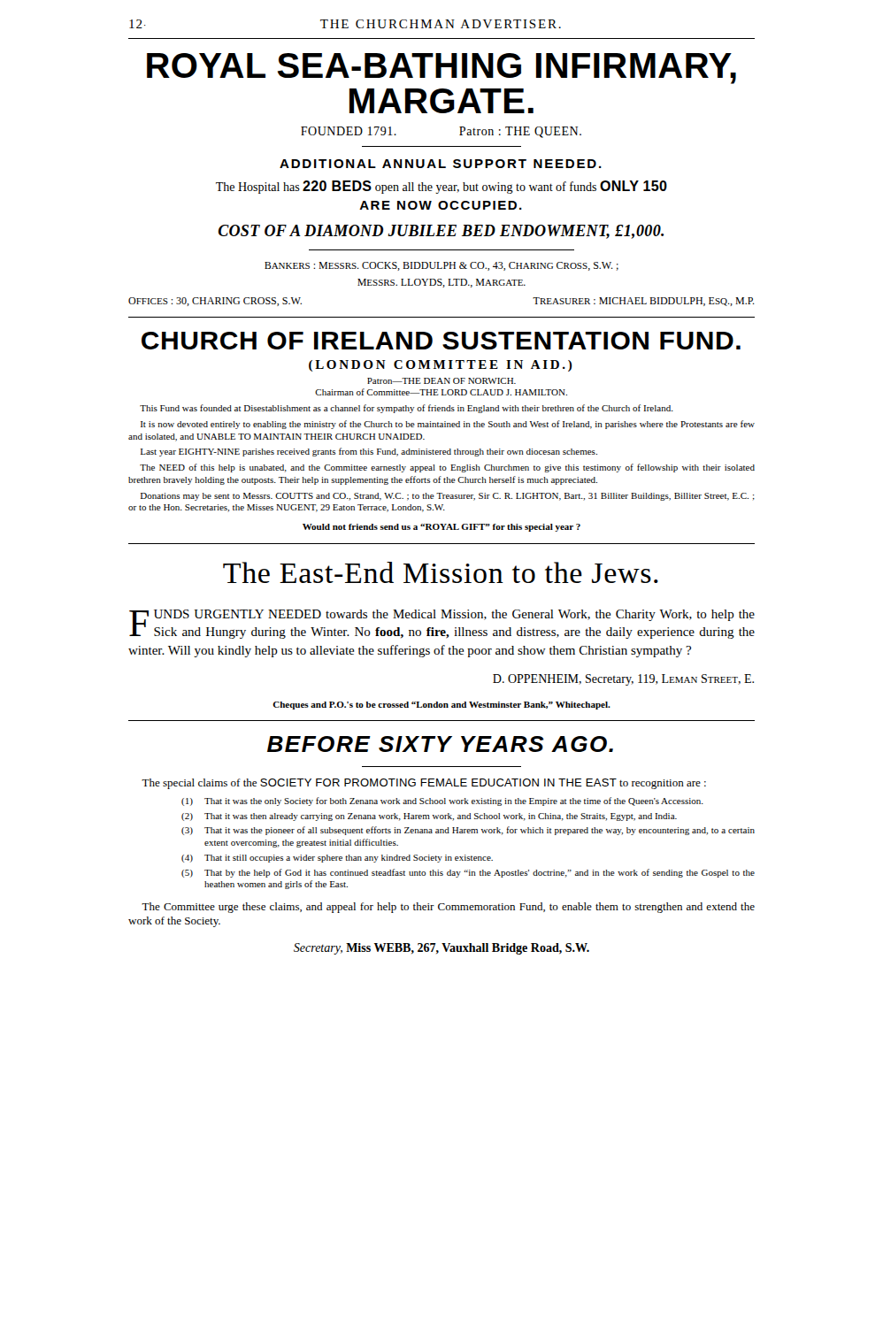12·
The Churchman Advertiser.
ROYAL SEA-BATHING INFIRMARY, MARGATE.
FOUNDED 1791. Patron : THE QUEEN.
ADDITIONAL ANNUAL SUPPORT NEEDED.
The Hospital has 220 BEDS open all the year, but owing to want of funds ONLY 150
ARE NOW OCCUPIED.
COST OF A DIAMOND JUBILEE BED ENDOWMENT, £1,000.
BANKERS : MESSRS. COCKS, BIDDULPH & CO., 43, CHARING CROSS, S.W. ;
MESSRS. LLOYDS, LTD., MARGATE.
OFFICES : 30, CHARING CROSS, S.W. TREASURER : MICHAEL BIDDULPH, ESQ., M.P.
CHURCH OF IRELAND SUSTENTATION FUND.
(LONDON COMMITTEE IN AID.)
Patron—THE DEAN OF NORWICH.
Chairman of Committee—THE LORD CLAUD J. HAMILTON.
This Fund was founded at Disestablishment as a channel for sympathy of friends in England with their brethren of the Church of Ireland.
It is now devoted entirely to enabling the ministry of the Church to be maintained in the South and West of Ireland, in parishes where the Protestants are few and isolated, and UNABLE TO MAINTAIN THEIR CHURCH UNAIDED.
Last year EIGHTY-NINE parishes received grants from this Fund, administered through their own diocesan schemes.
The NEED of this help is unabated, and the Committee earnestly appeal to English Churchmen to give this testimony of fellowship with their isolated brethren bravely holding the outposts. Their help in supplementing the efforts of the Church herself is much appreciated.
Donations may be sent to Messrs. COUTTS and CO., Strand, W.C. ; to the Treasurer, Sir C. R. LIGHTON, Bart., 31 Billiter Buildings, Billiter Street, E.C. ; or to the Hon. Secretaries, the Misses NUGENT, 29 Eaton Terrace, London, S.W.
Would not friends send us a “ROYAL GIFT” for this special year ?
The East‑End Mission to the Jews.
FUNDS URGENTLY NEEDED towards the Medical Mission, the General Work, the Charity Work, to help the Sick and Hungry during the Winter. No food, no fire, illness and distress, are the daily experience during the winter. Will you kindly help us to alleviate the sufferings of the poor and show them Christian sympathy ?
D. OPPENHEIM, Secretary, 119, LEMAN STREET, E.
Cheques and P.O.'s to be crossed “London and Westminster Bank,” Whitechapel.
BEFORE SIXTY YEARS AGO.
The special claims of the SOCIETY FOR PROMOTING FEMALE EDUCATION IN THE EAST to recognition are :
That it was the only Society for both Zenana work and School work existing in the Empire at the time of the Queen's Accession.
That it was then already carrying on Zenana work, Harem work, and School work, in China, the Straits, Egypt, and India.
That it was the pioneer of all subsequent efforts in Zenana and Harem work, for which it prepared the way, by encountering and, to a certain extent overcoming, the greatest initial difficulties.
That it still occupies a wider sphere than any kindred Society in existence.
That by the help of God it has continued steadfast unto this day “in the Apostles' doctrine,” and in the work of sending the Gospel to the heathen women and girls of the East.
The Committee urge these claims, and appeal for help to their Commemoration Fund, to enable them to strengthen and extend the work of the Society.
Secretary, Miss WEBB, 267, Vauxhall Bridge Road, S.W.